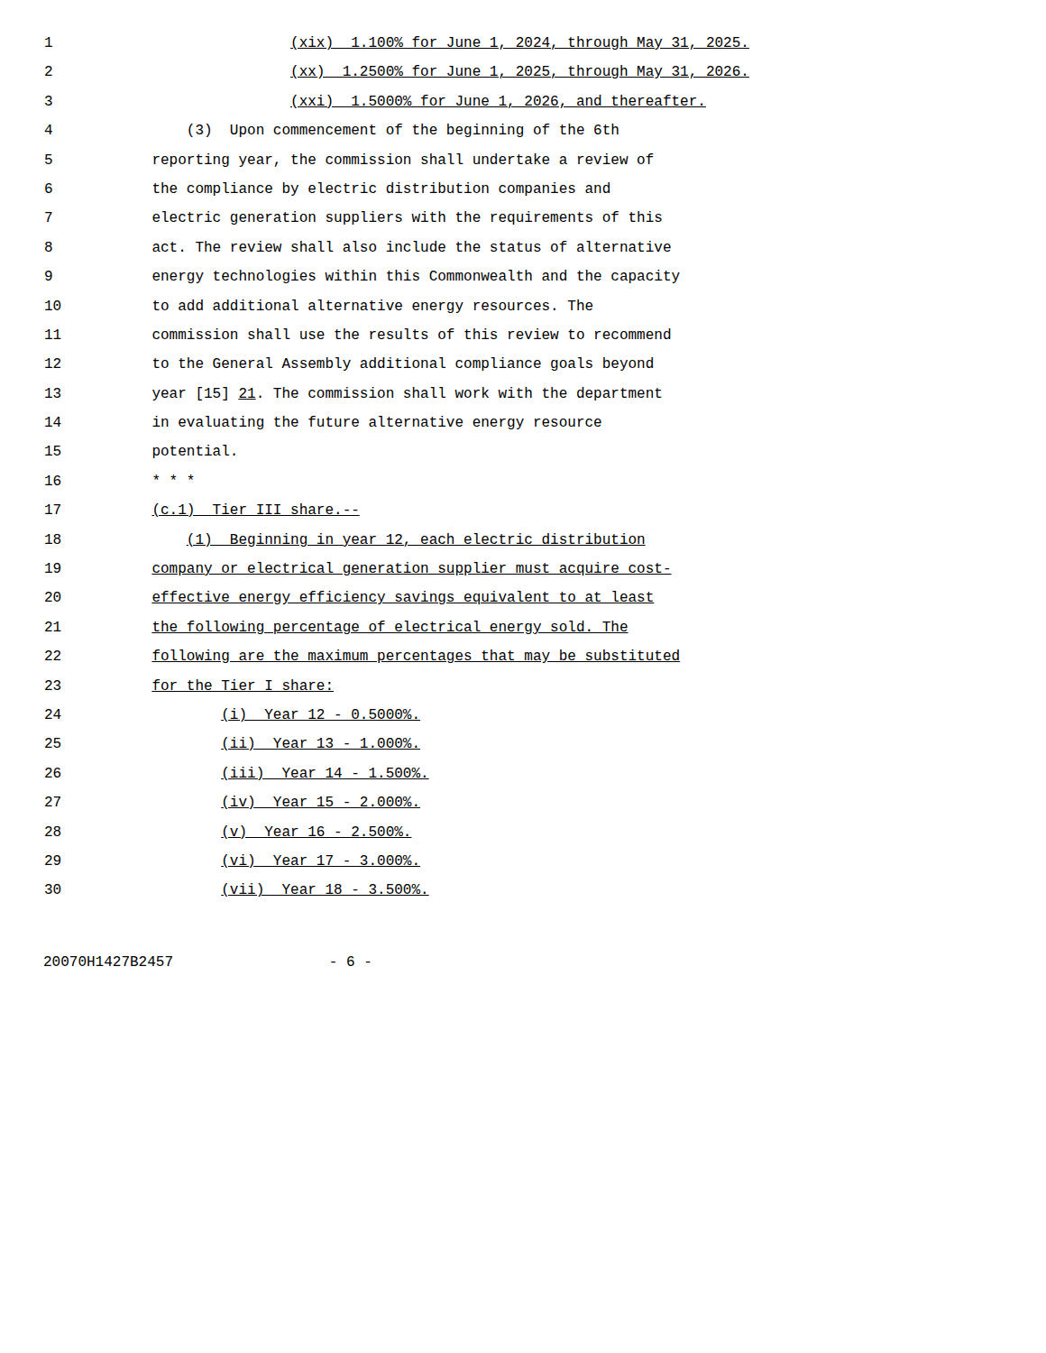| 1 | (xix) 1.100% for June 1, 2024, through May 31, 2025. |
| 2 | (xx) 1.2500% for June 1, 2025, through May 31, 2026. |
| 3 | (xxi) 1.5000% for June 1, 2026, and thereafter. |
| 4 | (3) Upon commencement of the beginning of the 6th |
| 5 | reporting year, the commission shall undertake a review of |
| 6 | the compliance by electric distribution companies and |
| 7 | electric generation suppliers with the requirements of this |
| 8 | act. The review shall also include the status of alternative |
| 9 | energy technologies within this Commonwealth and the capacity |
| 10 | to add additional alternative energy resources. The |
| 11 | commission shall use the results of this review to recommend |
| 12 | to the General Assembly additional compliance goals beyond |
| 13 | year [15] 21 . The commission shall work with the department |
| 14 | in evaluating the future alternative energy resource |
| 15 | potential. |
| 16 | * * * |
| 17 | (c.1) Tier III share.-- |
| 18 | (1) Beginning in year 12, each electric distribution |
| 19 | company or electrical generation supplier must acquire cost- |
| 20 | effective energy efficiency savings equivalent to at least |
| 21 | the following percentage of electrical energy sold. The |
| 22 | following are the maximum percentages that may be substituted |
| 23 | for the Tier I share: |
| 24 | (i) Year 12 - 0.5000%. |
| 25 | (ii) Year 13 - 1.000%. |
| 26 | (iii) Year 14 - 1.500%. |
| 27 | (iv) Year 15 - 2.000%. |
| 28 | (v) Year 16 - 2.500%. |
| 29 | (vi) Year 17 - 3.000%. |
| 30 | (vii) Year 18 - 3.500%. |
20070H1427B2457 - 6 -